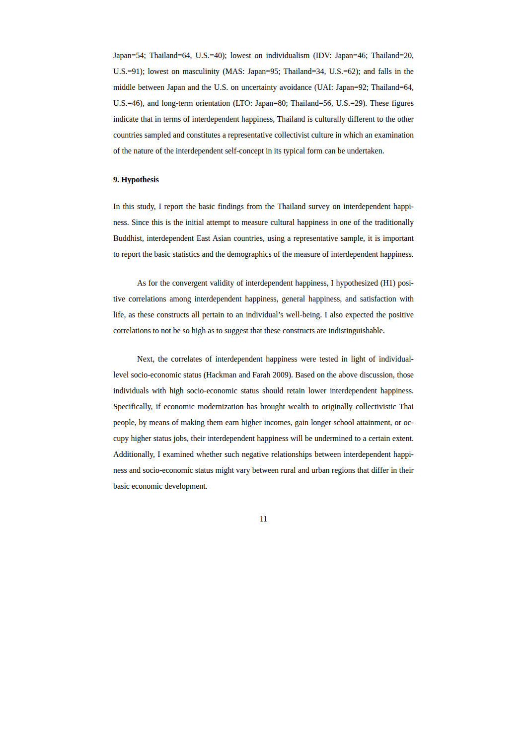Japan=54; Thailand=64, U.S.=40); lowest on individualism (IDV: Japan=46; Thailand=20, U.S.=91); lowest on masculinity (MAS: Japan=95; Thailand=34, U.S.=62); and falls in the middle between Japan and the U.S. on uncertainty avoidance (UAI: Japan=92; Thailand=64, U.S.=46), and long-term orientation (LTO: Japan=80; Thailand=56, U.S.=29). These figures indicate that in terms of interdependent happiness, Thailand is culturally different to the other countries sampled and constitutes a representative collectivist culture in which an examination of the nature of the interdependent self-concept in its typical form can be undertaken.
9. Hypothesis
In this study, I report the basic findings from the Thailand survey on interdependent happiness. Since this is the initial attempt to measure cultural happiness in one of the traditionally Buddhist, interdependent East Asian countries, using a representative sample, it is important to report the basic statistics and the demographics of the measure of interdependent happiness.
As for the convergent validity of interdependent happiness, I hypothesized (H1) positive correlations among interdependent happiness, general happiness, and satisfaction with life, as these constructs all pertain to an individual’s well-being. I also expected the positive correlations to not be so high as to suggest that these constructs are indistinguishable.
Next, the correlates of interdependent happiness were tested in light of individual-level socio-economic status (Hackman and Farah 2009). Based on the above discussion, those individuals with high socio-economic status should retain lower interdependent happiness. Specifically, if economic modernization has brought wealth to originally collectivistic Thai people, by means of making them earn higher incomes, gain longer school attainment, or occupy higher status jobs, their interdependent happiness will be undermined to a certain extent. Additionally, I examined whether such negative relationships between interdependent happiness and socio-economic status might vary between rural and urban regions that differ in their basic economic development.
11